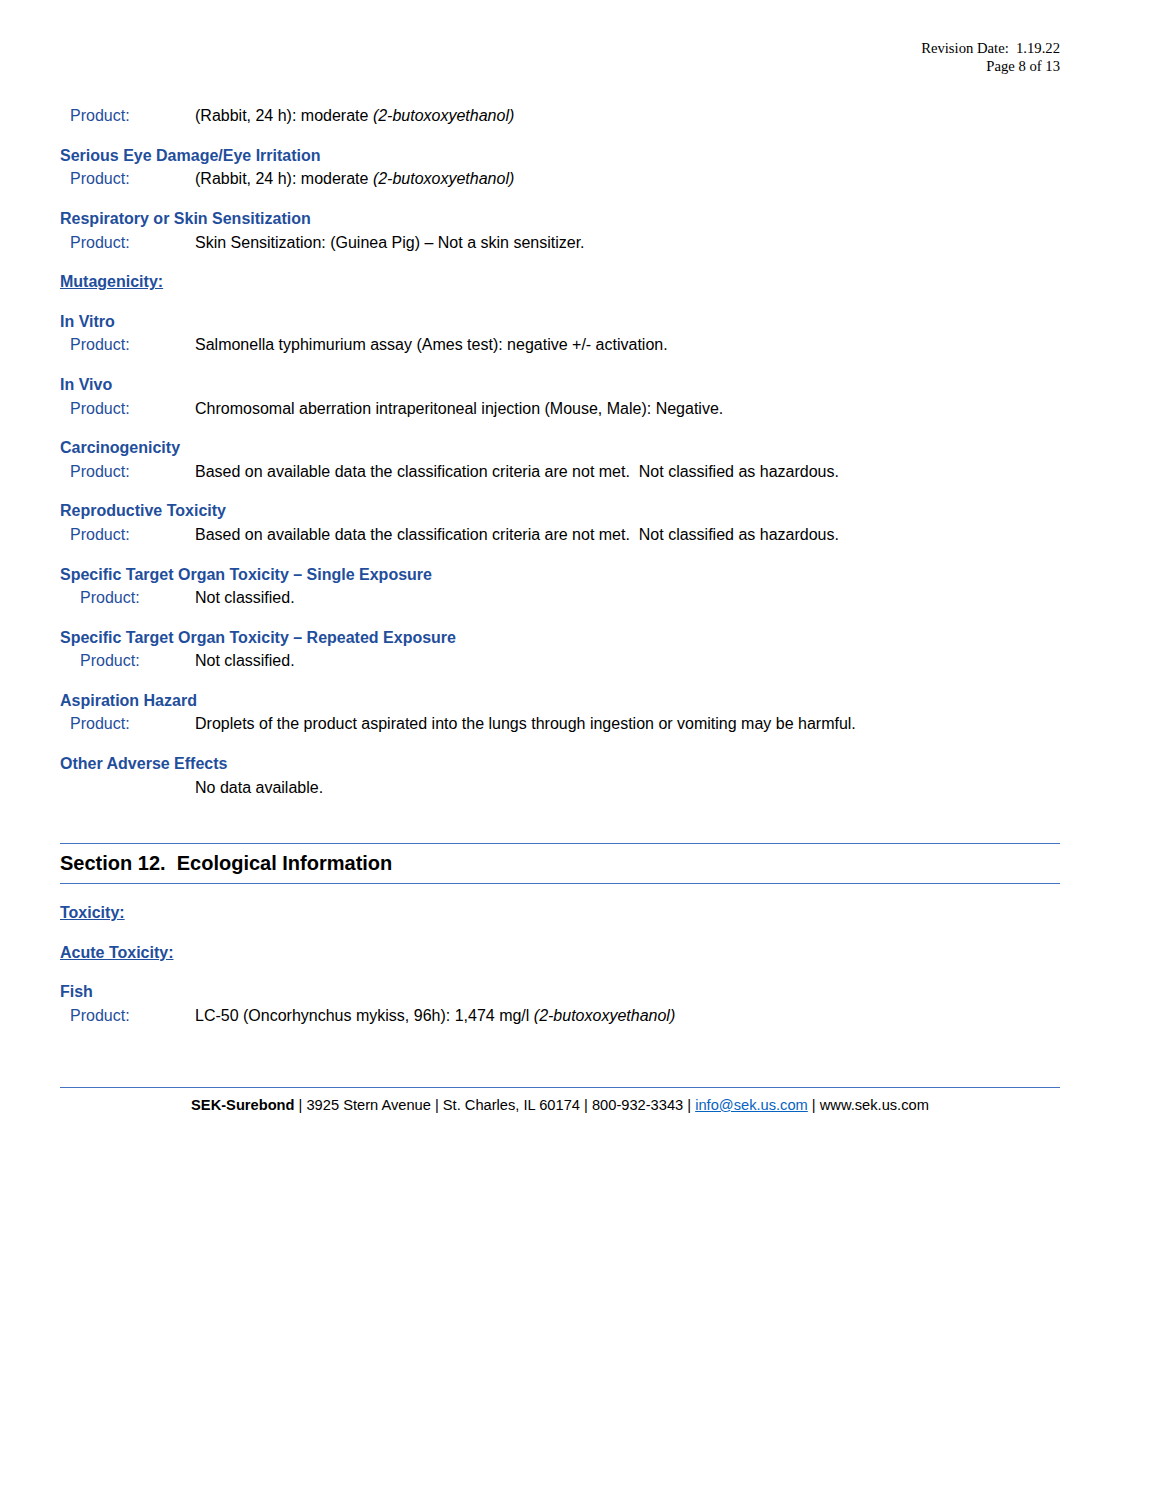Revision Date: 1.19.22
Page 8 of 13
Product:
(Rabbit, 24 h): moderate (2-butoxoxyethanol)
Serious Eye Damage/Eye Irritation
Product:
(Rabbit, 24 h): moderate (2-butoxoxyethanol)
Respiratory or Skin Sensitization
Product:
Skin Sensitization: (Guinea Pig) – Not a skin sensitizer.
Mutagenicity:
In Vitro
Product:
Salmonella typhimurium assay (Ames test): negative +/- activation.
In Vivo
Product:
Chromosomal aberration intraperitoneal injection (Mouse, Male): Negative.
Carcinogenicity
Product:
Based on available data the classification criteria are not met. Not classified as hazardous.
Reproductive Toxicity
Product:
Based on available data the classification criteria are not met. Not classified as hazardous.
Specific Target Organ Toxicity – Single Exposure
Product:
Not classified.
Specific Target Organ Toxicity – Repeated Exposure
Product:
Not classified.
Aspiration Hazard
Product:
Droplets of the product aspirated into the lungs through ingestion or vomiting may be harmful.
Other Adverse Effects
No data available.
Section 12. Ecological Information
Toxicity:
Acute Toxicity:
Fish
Product:
LC-50 (Oncorhynchus mykiss, 96h): 1,474 mg/l (2-butoxoxyethanol)
SEK-Surebond | 3925 Stern Avenue | St. Charles, IL 60174 | 800-932-3343 | info@sek.us.com | www.sek.us.com